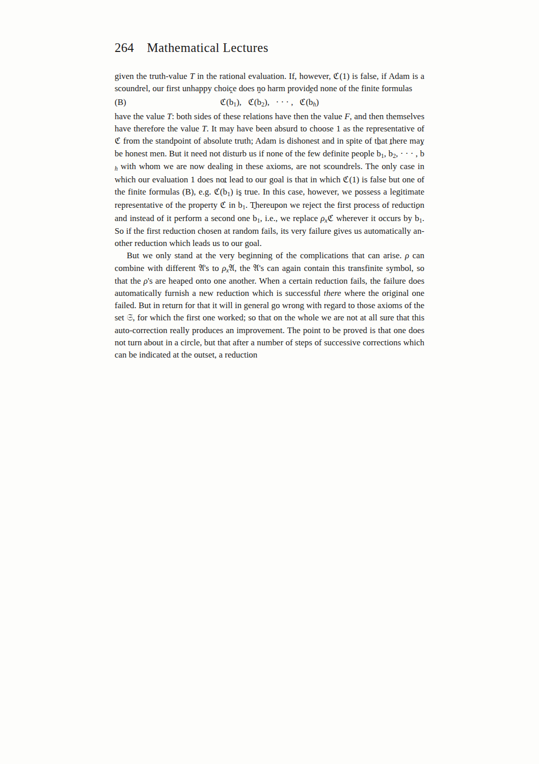264 Mathematical Lectures
given the truth-value T in the rational evaluation. If, however, ℭ(1) is false, if Adam is a scoundrel, our first unhappy choice does no harm provided none of the finite formulas
(B) ℭ(b1), ℭ(b2), · · · , ℭ(bh)
have the value T: both sides of these relations have then the value F, and then themselves have therefore the value T. It may have been absurd to choose 1 as the representative of ℭ from the standpoint of absolute truth; Adam is dishonest and in spite of that there may be honest men. But it need not disturb us if none of the few definite people b1, b2, · · · , bh with whom we are now dealing in these axioms, are not scoundrels. The only case in which our evaluation 1 does not lead to our goal is that in which ℭ(1) is false but one of the finite formulas (B), e.g. ℭ(b1) is true. In this case, however, we possess a legitimate representative of the property ℭ in b1. Thereupon we reject the first process of reduction and instead of it perform a second one b1, i.e., we replace ρx ℭ wherever it occurs by b1. So if the first reduction chosen at random fails, its very failure gives us automatically another reduction which leads us to our goal.
But we only stand at the very beginning of the complications that can arise. ρ can combine with different 𝔄's to ρx 𝔄, the 𝔄's can again contain this transfinite symbol, so that the ρ's are heaped onto one another. When a certain reduction fails, the failure does automatically furnish a new reduction which is successful there where the original one failed. But in return for that it will in general go wrong with regard to those axioms of the set 𝔖, for which the first one worked; so that on the whole we are not at all sure that this auto-correction really produces an improvement. The point to be proved is that one does not turn about in a circle, but that after a number of steps of successive corrections which can be indicated at the outset, a reduction